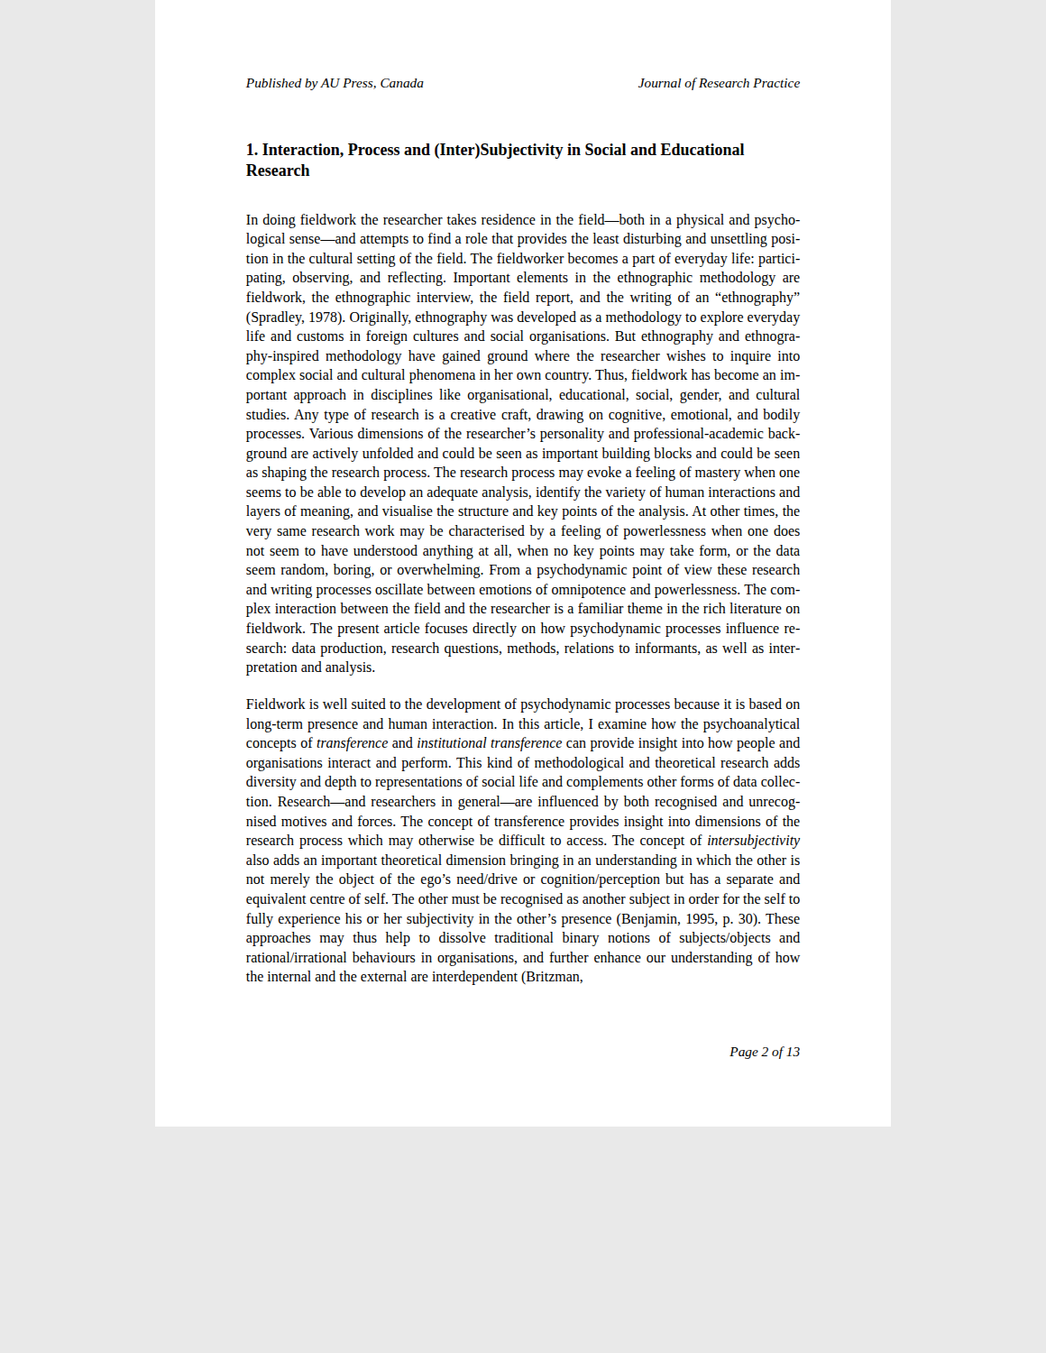Published by AU Press, Canada Journal of Research Practice
1. Interaction, Process and (Inter)Subjectivity in Social and Educational Research
In doing fieldwork the researcher takes residence in the field—both in a physical and psychological sense—and attempts to find a role that provides the least disturbing and unsettling position in the cultural setting of the field. The fieldworker becomes a part of everyday life: participating, observing, and reflecting. Important elements in the ethnographic methodology are fieldwork, the ethnographic interview, the field report, and the writing of an “ethnography” (Spradley, 1978). Originally, ethnography was developed as a methodology to explore everyday life and customs in foreign cultures and social organisations. But ethnography and ethnography-inspired methodology have gained ground where the researcher wishes to inquire into complex social and cultural phenomena in her own country. Thus, fieldwork has become an important approach in disciplines like organisational, educational, social, gender, and cultural studies. Any type of research is a creative craft, drawing on cognitive, emotional, and bodily processes. Various dimensions of the researcher’s personality and professional-academic background are actively unfolded and could be seen as important building blocks and could be seen as shaping the research process. The research process may evoke a feeling of mastery when one seems to be able to develop an adequate analysis, identify the variety of human interactions and layers of meaning, and visualise the structure and key points of the analysis. At other times, the very same research work may be characterised by a feeling of powerlessness when one does not seem to have understood anything at all, when no key points may take form, or the data seem random, boring, or overwhelming. From a psychodynamic point of view these research and writing processes oscillate between emotions of omnipotence and powerlessness. The complex interaction between the field and the researcher is a familiar theme in the rich literature on fieldwork. The present article focuses directly on how psychodynamic processes influence research: data production, research questions, methods, relations to informants, as well as interpretation and analysis.
Fieldwork is well suited to the development of psychodynamic processes because it is based on long-term presence and human interaction. In this article, I examine how the psychoanalytical concepts of transference and institutional transference can provide insight into how people and organisations interact and perform. This kind of methodological and theoretical research adds diversity and depth to representations of social life and complements other forms of data collection. Research—and researchers in general—are influenced by both recognised and unrecognised motives and forces. The concept of transference provides insight into dimensions of the research process which may otherwise be difficult to access. The concept of intersubjectivity also adds an important theoretical dimension bringing in an understanding in which the other is not merely the object of the ego’s need/drive or cognition/perception but has a separate and equivalent centre of self. The other must be recognised as another subject in order for the self to fully experience his or her subjectivity in the other’s presence (Benjamin, 1995, p. 30). These approaches may thus help to dissolve traditional binary notions of subjects/objects and rational/irrational behaviours in organisations, and further enhance our understanding of how the internal and the external are interdependent (Britzman,
Page 2 of 13